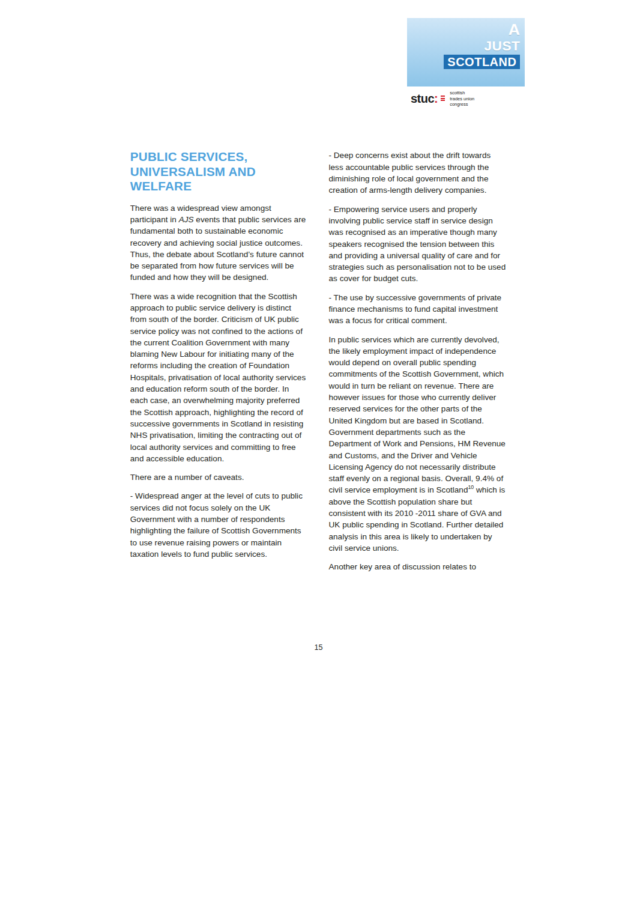A JUST SCOTLAND
stuc: scottish trades union congress
Public Services,
Universalism and
Welfare
There was a widespread view amongst participant in AJS events that public services are fundamental both to sustainable economic recovery and achieving social justice outcomes. Thus, the debate about Scotland’s future cannot be separated from how future services will be funded and how they will be designed.
There was a wide recognition that the Scottish approach to public service delivery is distinct from south of the border. Criticism of UK public service policy was not confined to the actions of the current Coalition Government with many blaming New Labour for initiating many of the reforms including the creation of Foundation Hospitals, privatisation of local authority services and education reform south of the border. In each case, an overwhelming majority preferred the Scottish approach, highlighting the record of successive governments in Scotland in resisting NHS privatisation, limiting the contracting out of local authority services and committing to free and accessible education.
There are a number of caveats.
- Widespread anger at the level of cuts to public services did not focus solely on the UK Government with a number of respondents highlighting the failure of Scottish Governments to use revenue raising powers or maintain taxation levels to fund public services.
- Deep concerns exist about the drift towards less accountable public services through the diminishing role of local government and the creation of arms-length delivery companies.
- Empowering service users and properly involving public service staff in service design was recognised as an imperative though many speakers recognised the tension between this and providing a universal quality of care and for strategies such as personalisation not to be used as cover for budget cuts.
- The use by successive governments of private finance mechanisms to fund capital investment was a focus for critical comment.
In public services which are currently devolved, the likely employment impact of independence would depend on overall public spending commitments of the Scottish Government, which would in turn be reliant on revenue. There are however issues for those who currently deliver reserved services for the other parts of the United Kingdom but are based in Scotland. Government departments such as the Department of Work and Pensions, HM Revenue and Customs, and the Driver and Vehicle Licensing Agency do not necessarily distribute staff evenly on a regional basis. Overall, 9.4% of civil service employment is in Scotland10 which is above the Scottish population share but consistent with its 2010 -2011 share of GVA and UK public spending in Scotland. Further detailed analysis in this area is likely to undertaken by civil service unions.
Another key area of discussion relates to
15